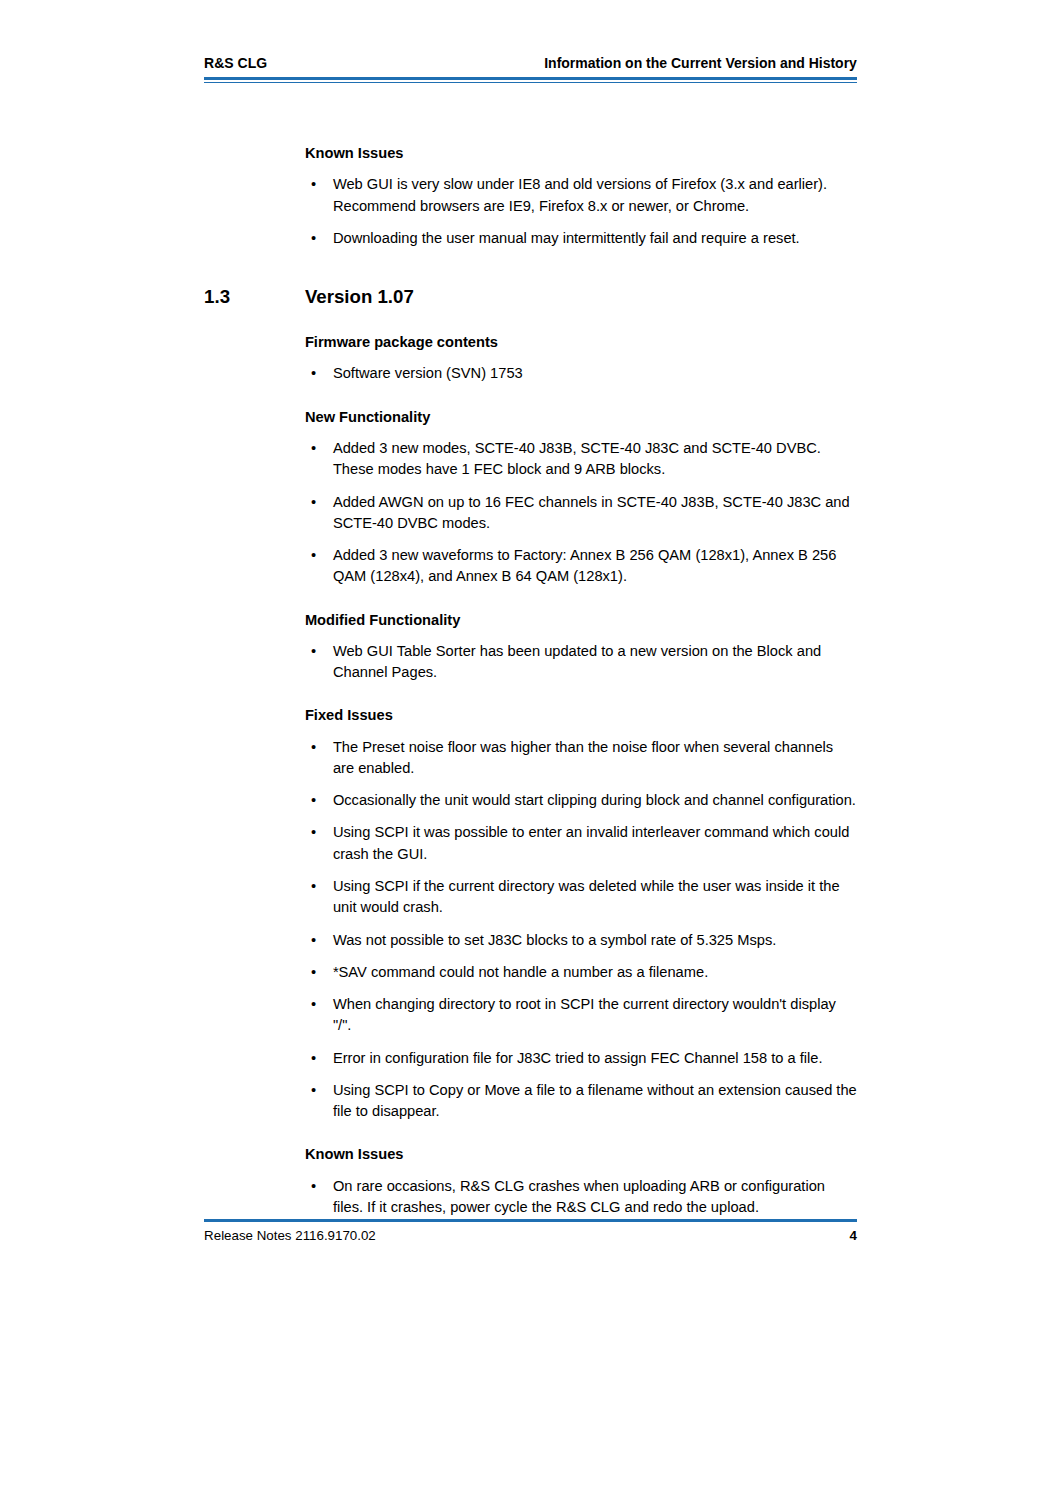R&S CLG
Information on the Current Version and History
Known Issues
Web GUI is very slow under IE8 and old versions of Firefox (3.x and earlier). Recommend browsers are IE9, Firefox 8.x or newer, or Chrome.
Downloading the user manual may intermittently fail and require a reset.
1.3 Version 1.07
Firmware package contents
Software version (SVN) 1753
New Functionality
Added 3 new modes, SCTE-40 J83B, SCTE-40 J83C and SCTE-40 DVBC. These modes have 1 FEC block and 9 ARB blocks.
Added AWGN on up to 16 FEC channels in SCTE-40 J83B, SCTE-40 J83C and SCTE-40 DVBC modes.
Added 3 new waveforms to Factory: Annex B 256 QAM (128x1), Annex B 256 QAM (128x4), and Annex B 64 QAM (128x1).
Modified Functionality
Web GUI Table Sorter has been updated to a new version on the Block and Channel Pages.
Fixed Issues
The Preset noise floor was higher than the noise floor when several channels are enabled.
Occasionally the unit would start clipping during block and channel configuration.
Using SCPI it was possible to enter an invalid interleaver command which could crash the GUI.
Using SCPI if the current directory was deleted while the user was inside it the unit would crash.
Was not possible to set J83C blocks to a symbol rate of 5.325 Msps.
*SAV command could not handle a number as a filename.
When changing directory to root in SCPI the current directory wouldn't display "/".
Error in configuration file for J83C tried to assign FEC Channel 158 to a file.
Using SCPI to Copy or Move a file to a filename without an extension caused the file to disappear.
Known Issues
On rare occasions, R&S CLG crashes when uploading ARB or configuration files. If it crashes, power cycle the R&S CLG and redo the upload.
Release Notes 2116.9170.02
4